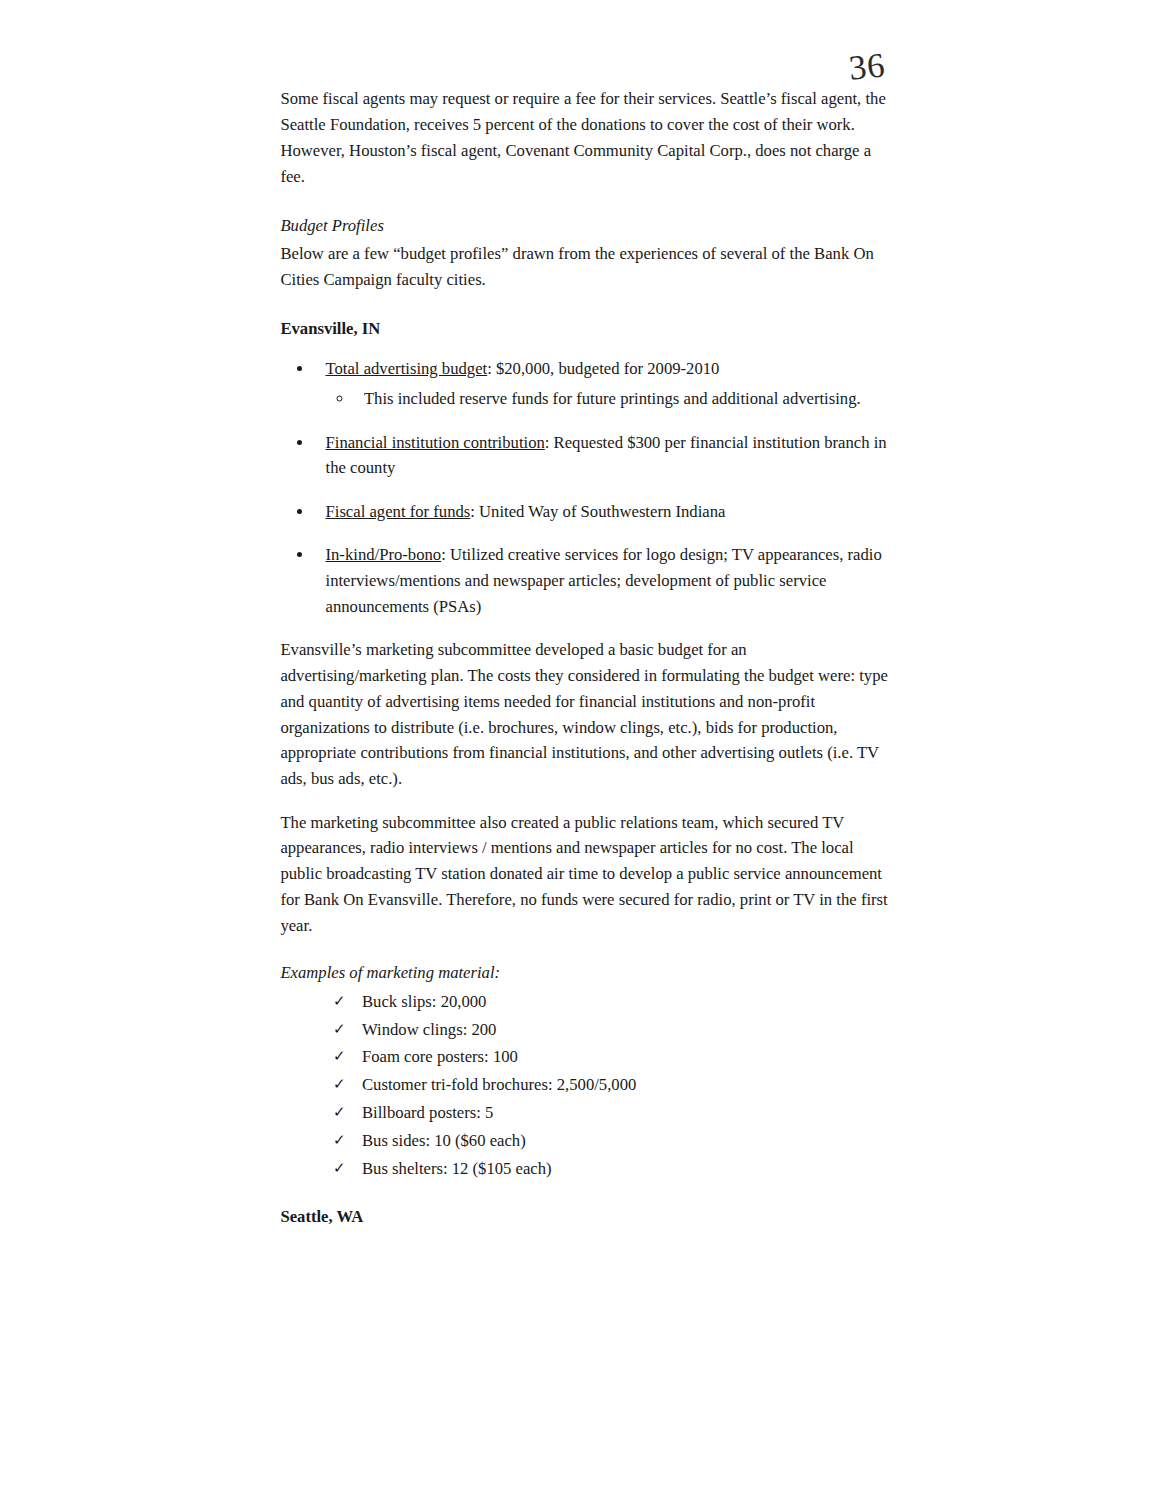36
Some fiscal agents may request or require a fee for their services. Seattle’s fiscal agent, the Seattle Foundation, receives 5 percent of the donations to cover the cost of their work. However, Houston’s fiscal agent, Covenant Community Capital Corp., does not charge a fee.
Budget Profiles
Below are a few “budget profiles” drawn from the experiences of several of the Bank On Cities Campaign faculty cities.
Evansville, IN
Total advertising budget: $20,000, budgeted for 2009-2010
This included reserve funds for future printings and additional advertising.
Financial institution contribution: Requested $300 per financial institution branch in the county
Fiscal agent for funds: United Way of Southwestern Indiana
In-kind/Pro-bono: Utilized creative services for logo design; TV appearances, radio interviews/mentions and newspaper articles; development of public service announcements (PSAs)
Evansville’s marketing subcommittee developed a basic budget for an advertising/marketing plan. The costs they considered in formulating the budget were: type and quantity of advertising items needed for financial institutions and non-profit organizations to distribute (i.e. brochures, window clings, etc.), bids for production, appropriate contributions from financial institutions, and other advertising outlets (i.e. TV ads, bus ads, etc.).
The marketing subcommittee also created a public relations team, which secured TV appearances, radio interviews / mentions and newspaper articles for no cost. The local public broadcasting TV station donated air time to develop a public service announcement for Bank On Evansville. Therefore, no funds were secured for radio, print or TV in the first year.
Examples of marketing material:
Buck slips: 20,000
Window clings: 200
Foam core posters: 100
Customer tri-fold brochures: 2,500/5,000
Billboard posters: 5
Bus sides: 10 ($60 each)
Bus shelters: 12 ($105 each)
Seattle, WA